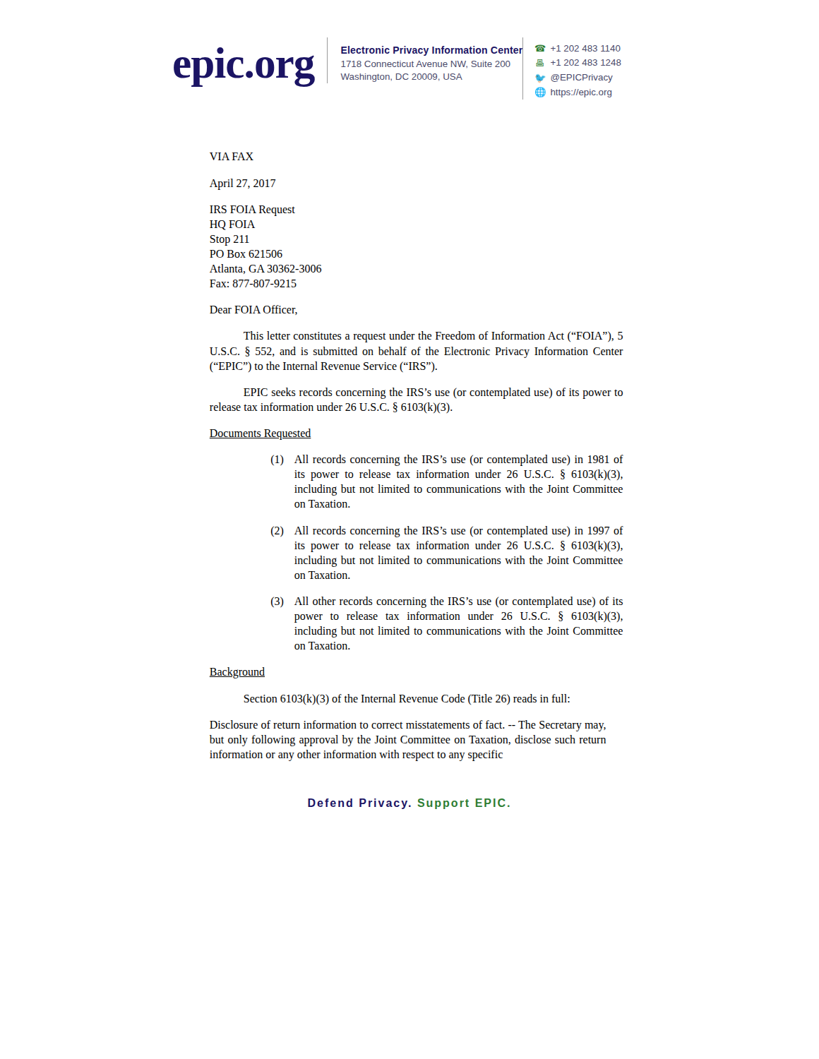epic.org
Electronic Privacy Information Center
1718 Connecticut Avenue NW, Suite 200
Washington, DC 20009, USA
☎+1 202 483 1140
🖶+1 202 483 1248
🐦@EPICPrivacy
🌐https://epic.org
VIA FAX
April 27, 2017
IRS FOIA Request
HQ FOIA
Stop 211
PO Box 621506
Atlanta, GA 30362-3006
Fax: 877-807-9215
Dear FOIA Officer,
This letter constitutes a request under the Freedom of Information Act (“FOIA”), 5 U.S.C. § 552, and is submitted on behalf of the Electronic Privacy Information Center (“EPIC”) to the Internal Revenue Service (“IRS”).
EPIC seeks records concerning the IRS’s use (or contemplated use) of its power to release tax information under 26 U.S.C. § 6103(k)(3).
Documents Requested
All records concerning the IRS’s use (or contemplated use) in 1981 of its power to release tax information under 26 U.S.C. § 6103(k)(3), including but not limited to communications with the Joint Committee on Taxation.
All records concerning the IRS’s use (or contemplated use) in 1997 of its power to release tax information under 26 U.S.C. § 6103(k)(3), including but not limited to communications with the Joint Committee on Taxation.
All other records concerning the IRS’s use (or contemplated use) of its power to release tax information under 26 U.S.C. § 6103(k)(3), including but not limited to communications with the Joint Committee on Taxation.
Background
Section 6103(k)(3) of the Internal Revenue Code (Title 26) reads in full:
Disclosure of return information to correct misstatements of fact. -- The Secretary may, but only following approval by the Joint Committee on Taxation, disclose such return information or any other information with respect to any specific
Defend Privacy. Support EPIC.